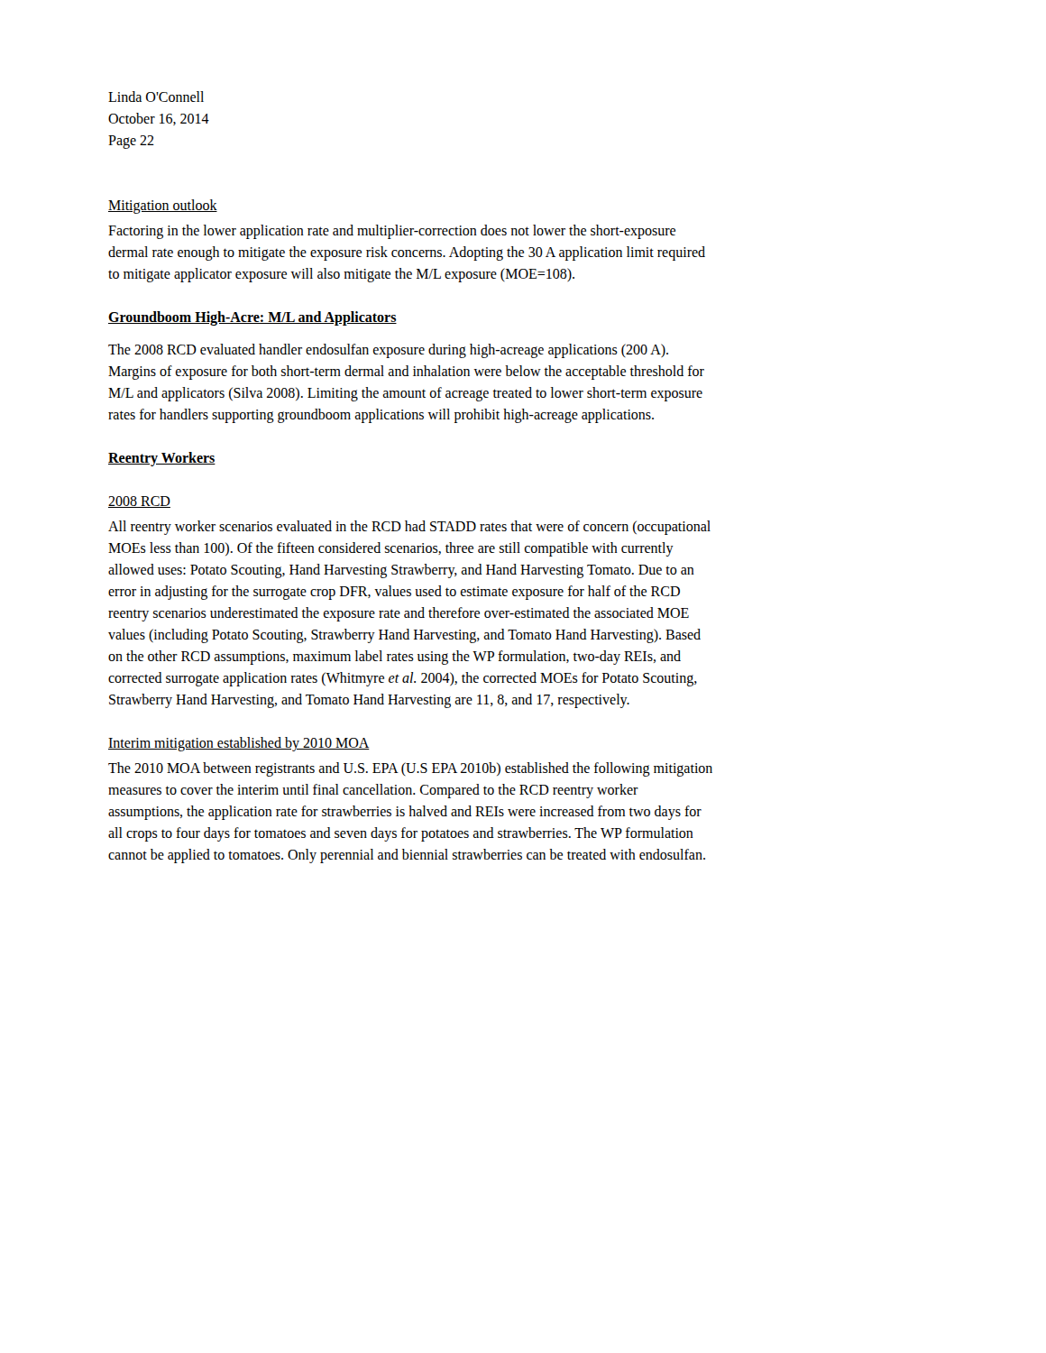Linda O'Connell
October 16, 2014
Page 22
Mitigation outlook
Factoring in the lower application rate and multiplier-correction does not lower the short-exposure dermal rate enough to mitigate the exposure risk concerns. Adopting the 30 A application limit required to mitigate applicator exposure will also mitigate the M/L exposure (MOE=108).
Groundboom High-Acre: M/L and Applicators
The 2008 RCD evaluated handler endosulfan exposure during high-acreage applications (200 A). Margins of exposure for both short-term dermal and inhalation were below the acceptable threshold for M/L and applicators (Silva 2008). Limiting the amount of acreage treated to lower short-term exposure rates for handlers supporting groundboom applications will prohibit high-acreage applications.
Reentry Workers
2008 RCD
All reentry worker scenarios evaluated in the RCD had STADD rates that were of concern (occupational MOEs less than 100). Of the fifteen considered scenarios, three are still compatible with currently allowed uses: Potato Scouting, Hand Harvesting Strawberry, and Hand Harvesting Tomato. Due to an error in adjusting for the surrogate crop DFR, values used to estimate exposure for half of the RCD reentry scenarios underestimated the exposure rate and therefore over-estimated the associated MOE values (including Potato Scouting, Strawberry Hand Harvesting, and Tomato Hand Harvesting). Based on the other RCD assumptions, maximum label rates using the WP formulation, two-day REIs, and corrected surrogate application rates (Whitmyre et al. 2004), the corrected MOEs for Potato Scouting, Strawberry Hand Harvesting, and Tomato Hand Harvesting are 11, 8, and 17, respectively.
Interim mitigation established by 2010 MOA
The 2010 MOA between registrants and U.S. EPA (U.S EPA 2010b) established the following mitigation measures to cover the interim until final cancellation. Compared to the RCD reentry worker assumptions, the application rate for strawberries is halved and REIs were increased from two days for all crops to four days for tomatoes and seven days for potatoes and strawberries. The WP formulation cannot be applied to tomatoes. Only perennial and biennial strawberries can be treated with endosulfan.